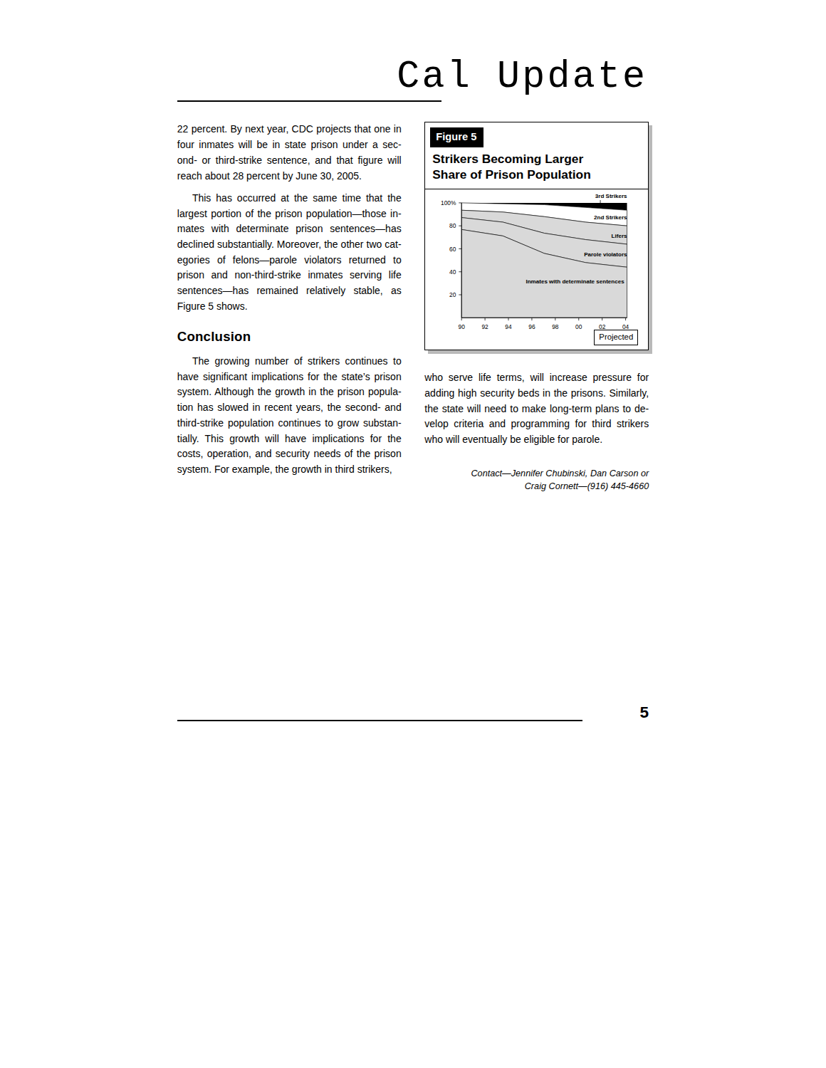Cal Update
22 percent. By next year, CDC projects that one in four inmates will be in state prison under a second- or third-strike sentence, and that figure will reach about 28 percent by June 30, 2005.
This has occurred at the same time that the largest portion of the prison population—those inmates with determinate prison sentences—has declined substantially. Moreover, the other two categories of felons—parole violators returned to prison and non-third-strike inmates serving life sentences—has remained relatively stable, as Figure 5 shows.
Conclusion
The growing number of strikers continues to have significant implications for the state’s prison system. Although the growth in the prison population has slowed in recent years, the second- and third-strike population continues to grow substantially. This growth will have implications for the costs, operation, and security needs of the prison system. For example, the growth in third strikers,
Figure 5
Strikers Becoming Larger
Share of Prison Population
100% 80 60 40 20 90 92 94 96 98 00 02 04 3rd Strikers 2nd Strikers Lifers Parole violators Inmates with determinate sentences
Projected
who serve life terms, will increase pressure for adding high security beds in the prisons. Similarly, the state will need to make long-term plans to develop criteria and programming for third strikers who will eventually be eligible for parole.
Contact—Jennifer Chubinski, Dan Carson or
Craig Cornett—(916) 445-4660
5